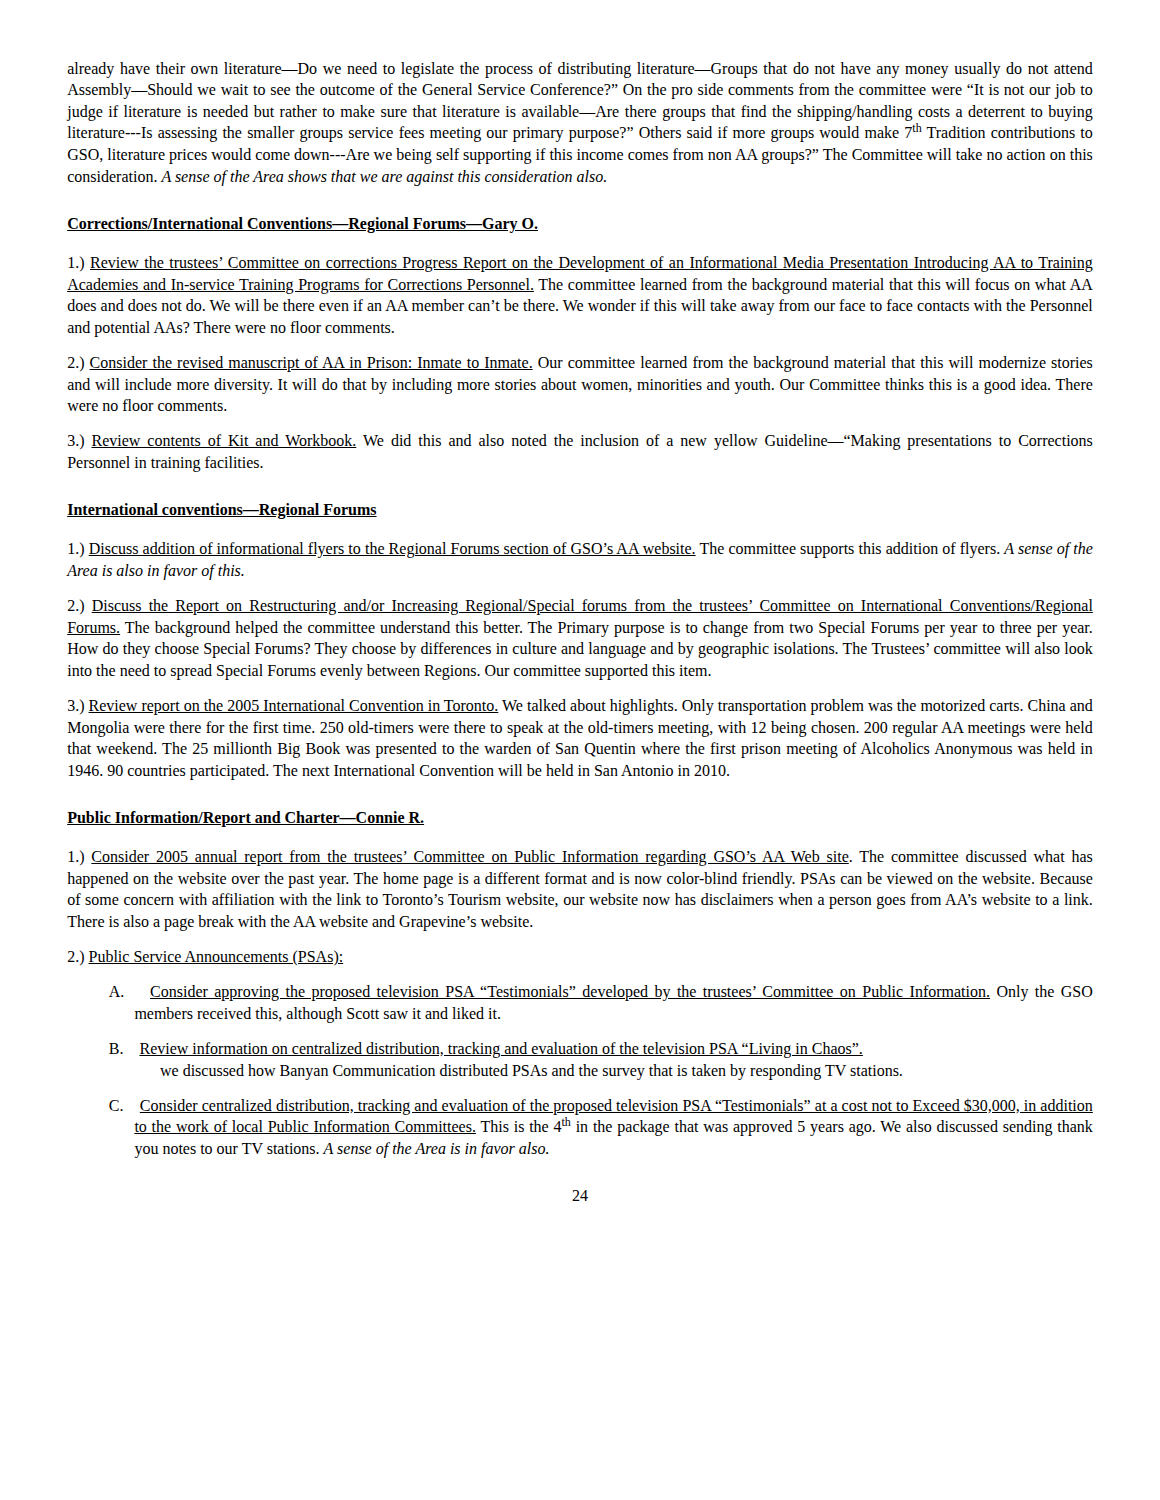already have their own literature—Do we need to legislate the process of distributing literature—Groups that do not have any money usually do not attend Assembly—Should we wait to see the outcome of the General Service Conference?” On the pro side comments from the committee were “It is not our job to judge if literature is needed but rather to make sure that literature is available—Are there groups that find the shipping/handling costs a deterrent to buying literature---Is assessing the smaller groups service fees meeting our primary purpose?” Others said if more groups would make 7th Tradition contributions to GSO, literature prices would come down---Are we being self supporting if this income comes from non AA groups?” The Committee will take no action on this consideration. A sense of the Area shows that we are against this consideration also.
Corrections/International Conventions—Regional Forums—Gary O.
1.) Review the trustees’ Committee on corrections Progress Report on the Development of an Informational Media Presentation Introducing AA to Training Academies and In-service Training Programs for Corrections Personnel. The committee learned from the background material that this will focus on what AA does and does not do. We will be there even if an AA member can’t be there. We wonder if this will take away from our face to face contacts with the Personnel and potential AAs? There were no floor comments.
2.) Consider the revised manuscript of AA in Prison: Inmate to Inmate. Our committee learned from the background material that this will modernize stories and will include more diversity. It will do that by including more stories about women, minorities and youth. Our Committee thinks this is a good idea. There were no floor comments.
3.) Review contents of Kit and Workbook. We did this and also noted the inclusion of a new yellow Guideline—“Making presentations to Corrections Personnel in training facilities.
International conventions—Regional Forums
1.) Discuss addition of informational flyers to the Regional Forums section of GSO’s AA website. The committee supports this addition of flyers. A sense of the Area is also in favor of this.
2.) Discuss the Report on Restructuring and/or Increasing Regional/Special forums from the trustees’ Committee on International Conventions/Regional Forums. The background helped the committee understand this better. The Primary purpose is to change from two Special Forums per year to three per year. How do they choose Special Forums? They choose by differences in culture and language and by geographic isolations. The Trustees’ committee will also look into the need to spread Special Forums evenly between Regions. Our committee supported this item.
3.) Review report on the 2005 International Convention in Toronto. We talked about highlights. Only transportation problem was the motorized carts. China and Mongolia were there for the first time. 250 old-timers were there to speak at the old-timers meeting, with 12 being chosen. 200 regular AA meetings were held that weekend. The 25 millionth Big Book was presented to the warden of San Quentin where the first prison meeting of Alcoholics Anonymous was held in 1946. 90 countries participated. The next International Convention will be held in San Antonio in 2010.
Public Information/Report and Charter—Connie R.
1.) Consider 2005 annual report from the trustees’ Committee on Public Information regarding GSO’s AA Web site. The committee discussed what has happened on the website over the past year. The home page is a different format and is now color-blind friendly. PSAs can be viewed on the website. Because of some concern with affiliation with the link to Toronto’s Tourism website, our website now has disclaimers when a person goes from AA’s website to a link. There is also a page break with the AA website and Grapevine’s website.
2.) Public Service Announcements (PSAs):
A. Consider approving the proposed television PSA “Testimonials” developed by the trustees’ Committee on Public Information. Only the GSO members received this, although Scott saw it and liked it.
B. Review information on centralized distribution, tracking and evaluation of the television PSA “Living in Chaos”. we discussed how Banyan Communication distributed PSAs and the survey that is taken by responding TV stations.
C. Consider centralized distribution, tracking and evaluation of the proposed television PSA “Testimonials” at a cost not to Exceed $30,000, in addition to the work of local Public Information Committees. This is the 4th in the package that was approved 5 years ago. We also discussed sending thank you notes to our TV stations. A sense of the Area is in favor also.
24